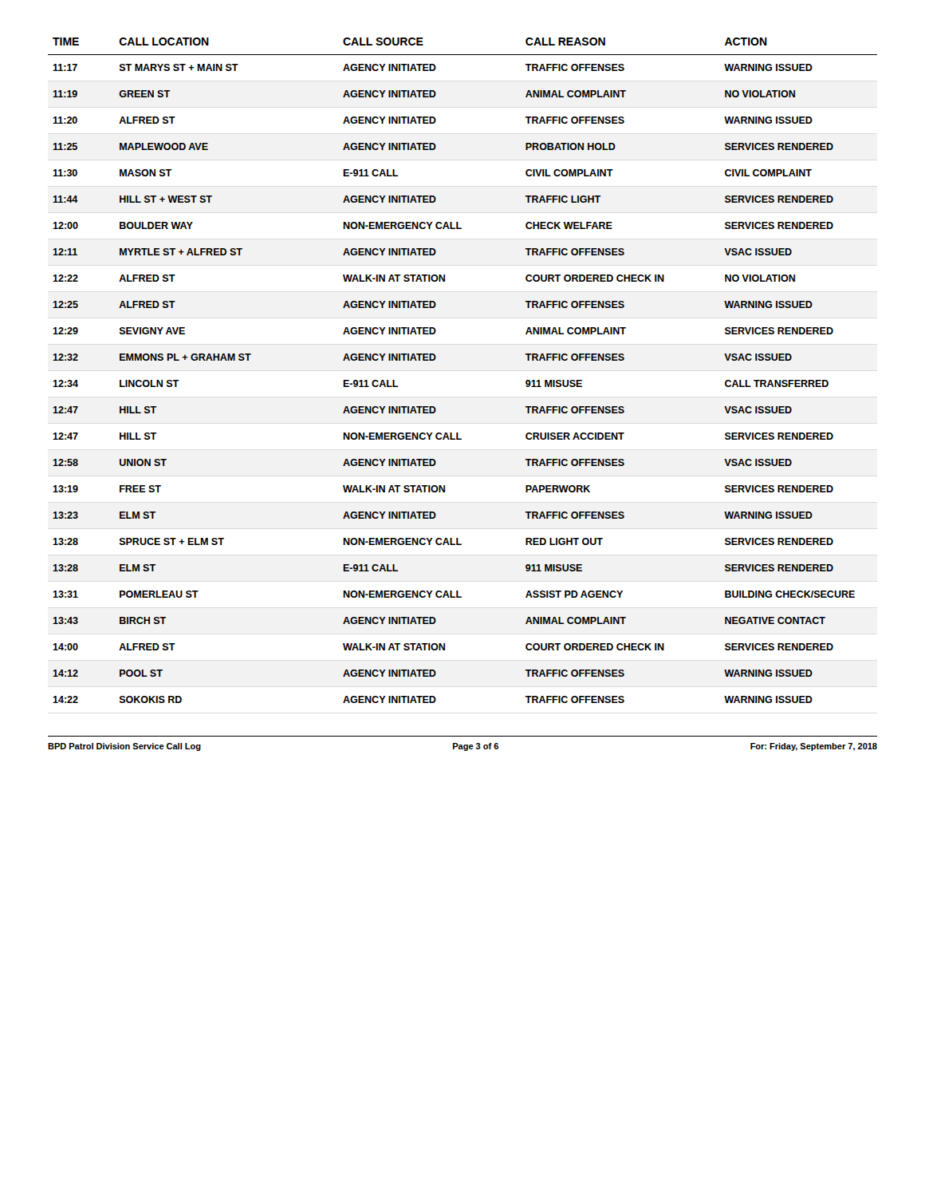| TIME | CALL LOCATION | CALL SOURCE | CALL REASON | ACTION |
| --- | --- | --- | --- | --- |
| 11:17 | ST MARYS ST + MAIN ST | AGENCY INITIATED | TRAFFIC OFFENSES | WARNING ISSUED |
| 11:19 | GREEN ST | AGENCY INITIATED | ANIMAL COMPLAINT | NO VIOLATION |
| 11:20 | ALFRED ST | AGENCY INITIATED | TRAFFIC OFFENSES | WARNING ISSUED |
| 11:25 | MAPLEWOOD AVE | AGENCY INITIATED | PROBATION HOLD | SERVICES RENDERED |
| 11:30 | MASON ST | E-911 CALL | CIVIL COMPLAINT | CIVIL COMPLAINT |
| 11:44 | HILL ST + WEST ST | AGENCY INITIATED | TRAFFIC LIGHT | SERVICES RENDERED |
| 12:00 | BOULDER WAY | NON-EMERGENCY CALL | CHECK WELFARE | SERVICES RENDERED |
| 12:11 | MYRTLE ST + ALFRED ST | AGENCY INITIATED | TRAFFIC OFFENSES | VSAC ISSUED |
| 12:22 | ALFRED ST | WALK-IN AT STATION | COURT ORDERED CHECK IN | NO VIOLATION |
| 12:25 | ALFRED ST | AGENCY INITIATED | TRAFFIC OFFENSES | WARNING ISSUED |
| 12:29 | SEVIGNY AVE | AGENCY INITIATED | ANIMAL COMPLAINT | SERVICES RENDERED |
| 12:32 | EMMONS PL + GRAHAM ST | AGENCY INITIATED | TRAFFIC OFFENSES | VSAC ISSUED |
| 12:34 | LINCOLN ST | E-911 CALL | 911 MISUSE | CALL TRANSFERRED |
| 12:47 | HILL ST | AGENCY INITIATED | TRAFFIC OFFENSES | VSAC ISSUED |
| 12:47 | HILL ST | NON-EMERGENCY CALL | CRUISER ACCIDENT | SERVICES RENDERED |
| 12:58 | UNION ST | AGENCY INITIATED | TRAFFIC OFFENSES | VSAC ISSUED |
| 13:19 | FREE ST | WALK-IN AT STATION | PAPERWORK | SERVICES RENDERED |
| 13:23 | ELM ST | AGENCY INITIATED | TRAFFIC OFFENSES | WARNING ISSUED |
| 13:28 | SPRUCE ST + ELM ST | NON-EMERGENCY CALL | RED LIGHT OUT | SERVICES RENDERED |
| 13:28 | ELM ST | E-911 CALL | 911 MISUSE | SERVICES RENDERED |
| 13:31 | POMERLEAU ST | NON-EMERGENCY CALL | ASSIST PD AGENCY | BUILDING CHECK/SECURE |
| 13:43 | BIRCH ST | AGENCY INITIATED | ANIMAL COMPLAINT | NEGATIVE CONTACT |
| 14:00 | ALFRED ST | WALK-IN AT STATION | COURT ORDERED CHECK IN | SERVICES RENDERED |
| 14:12 | POOL ST | AGENCY INITIATED | TRAFFIC OFFENSES | WARNING ISSUED |
| 14:22 | SOKOKIS RD | AGENCY INITIATED | TRAFFIC OFFENSES | WARNING ISSUED |
BPD Patrol Division Service Call Log Page 3 of 6 For: Friday, September 7, 2018